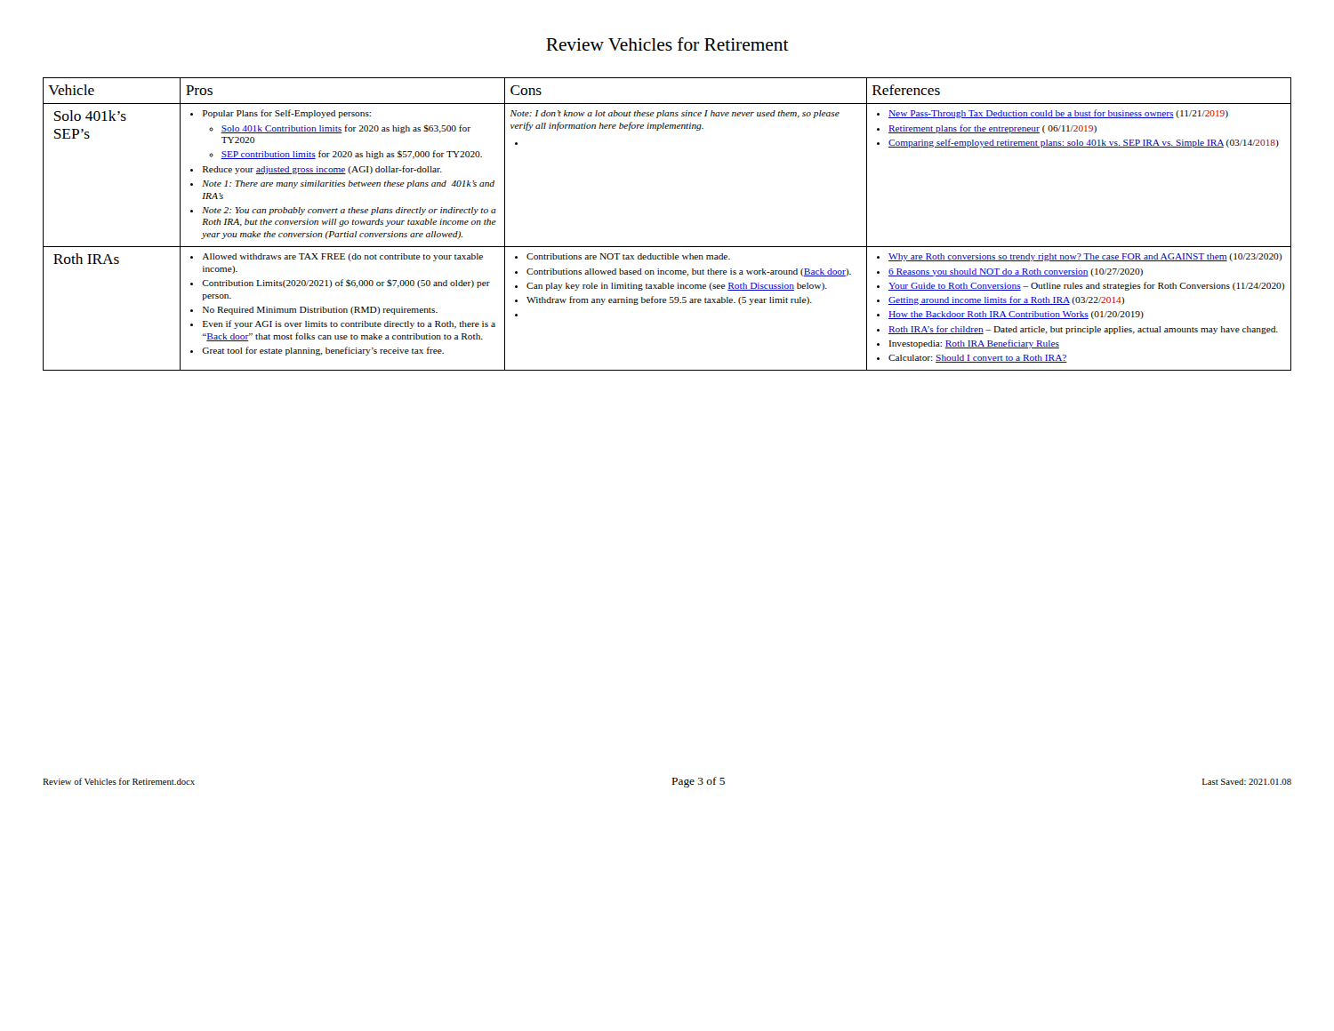Review Vehicles for Retirement
| Vehicle | Pros | Cons | References |
| --- | --- | --- | --- |
| Solo 401k’s SEP’s | Popular Plans for Self-Employed persons: Solo 401k Contribution limits for 2020 as high as $63,500 for TY2020 SEP contribution limits for 2020 as high as $57,000 for TY2020. Reduce your adjusted gross income (AGI) dollar-for-dollar. Note 1: There are many similarities between these plans and 401k’s and IRA’s Note 2: You can probably convert a these plans directly or indirectly to a Roth IRA, but the conversion will go towards your taxable income on the year you make the conversion (Partial conversions are allowed). | Note: I don’t know a lot about these plans since I have never used them, so please verify all information here before implementing. | New Pass-Through Tax Deduction could be a bust for business owners (11/21/ 2019 ) Retirement plans for the entrepreneur ( 06/11/ 2019 ) Comparing self-employed retirement plans: solo 401k vs. SEP IRA vs. Simple IRA (03/14/ 2018 ) |
| Roth IRAs | Allowed withdraws are TAX FREE (do not contribute to your taxable income). Contribution Limits(2020/2021) of $6,000 or $7,000 (50 and older) per person. No Required Minimum Distribution (RMD) requirements. Even if your AGI is over limits to contribute directly to a Roth, there is a “ Back door ” that most folks can use to make a contribution to a Roth. Great tool for estate planning, beneficiary’s receive tax free. | Contributions are NOT tax deductible when made. Contributions allowed based on income, but there is a work-around ( Back door ). Can play key role in limiting taxable income (see Roth Discussion below). Withdraw from any earning before 59.5 are taxable. (5 year limit rule). | Why are Roth conversions so trendy right now? The case FOR and AGAINST them (10/23/2020) 6 Reasons you should NOT do a Roth conversion (10/27/2020) Your Guide to Roth Conversions – Outline rules and strategies for Roth Conversions (11/24/2020) Getting around income limits for a Roth IRA (03/22/ 2014 ) How the Backdoor Roth IRA Contribution Works (01/20/2019) Roth IRA’s for children – Dated article, but principle applies, actual amounts may have changed. Investopedia: Roth IRA Beneficiary Rules Calculator: Should I convert to a Roth IRA? |
Review of Vehicles for Retirement.docx
Page 3 of 5
Last Saved: 2021.01.08